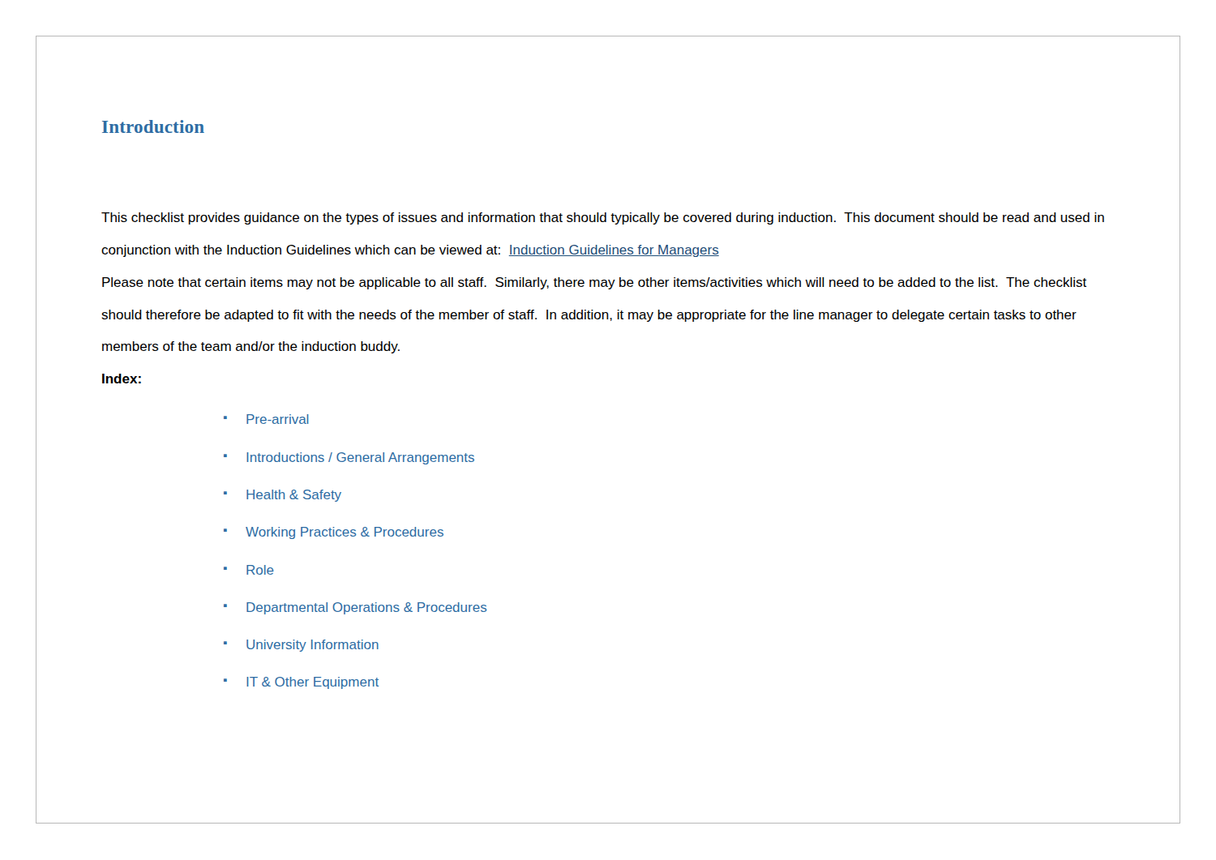Introduction
This checklist provides guidance on the types of issues and information that should typically be covered during induction. This document should be read and used in conjunction with the Induction Guidelines which can be viewed at: Induction Guidelines for Managers
Please note that certain items may not be applicable to all staff. Similarly, there may be other items/activities which will need to be added to the list. The checklist should therefore be adapted to fit with the needs of the member of staff. In addition, it may be appropriate for the line manager to delegate certain tasks to other members of the team and/or the induction buddy.
Index:
Pre-arrival
Introductions / General Arrangements
Health & Safety
Working Practices & Procedures
Role
Departmental Operations & Procedures
University Information
IT & Other Equipment